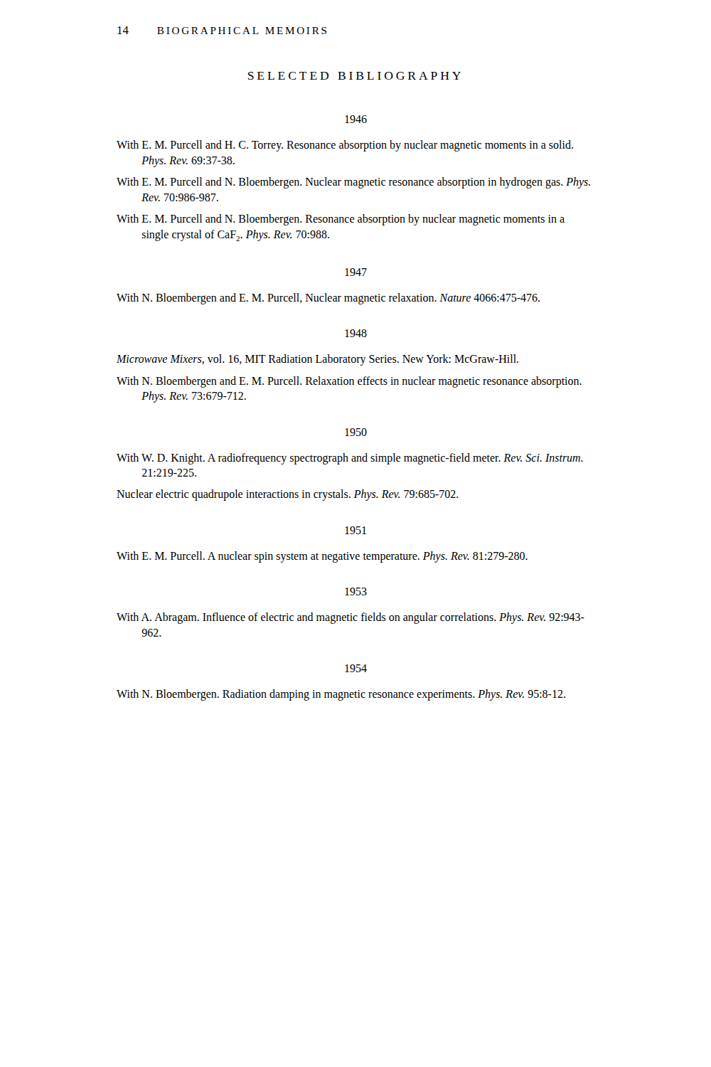14 Biographical Memoirs
Selected Bibliography
1946
With E. M. Purcell and H. C. Torrey. Resonance absorption by nuclear magnetic moments in a solid. Phys. Rev. 69:37-38.
With E. M. Purcell and N. Bloembergen. Nuclear magnetic resonance absorption in hydrogen gas. Phys. Rev. 70:986-987.
With E. M. Purcell and N. Bloembergen. Resonance absorption by nuclear magnetic moments in a single crystal of CaF2. Phys. Rev. 70:988.
1947
With N. Bloembergen and E. M. Purcell, Nuclear magnetic relaxation. Nature 4066:475-476.
1948
Microwave Mixers, vol. 16, MIT Radiation Laboratory Series. New York: McGraw-Hill.
With N. Bloembergen and E. M. Purcell. Relaxation effects in nuclear magnetic resonance absorption. Phys. Rev. 73:679-712.
1950
With W. D. Knight. A radiofrequency spectrograph and simple magnetic-field meter. Rev. Sci. Instrum. 21:219-225.
Nuclear electric quadrupole interactions in crystals. Phys. Rev. 79:685-702.
1951
With E. M. Purcell. A nuclear spin system at negative temperature. Phys. Rev. 81:279-280.
1953
With A. Abragam. Influence of electric and magnetic fields on angular correlations. Phys. Rev. 92:943-962.
1954
With N. Bloembergen. Radiation damping in magnetic resonance experiments. Phys. Rev. 95:8-12.